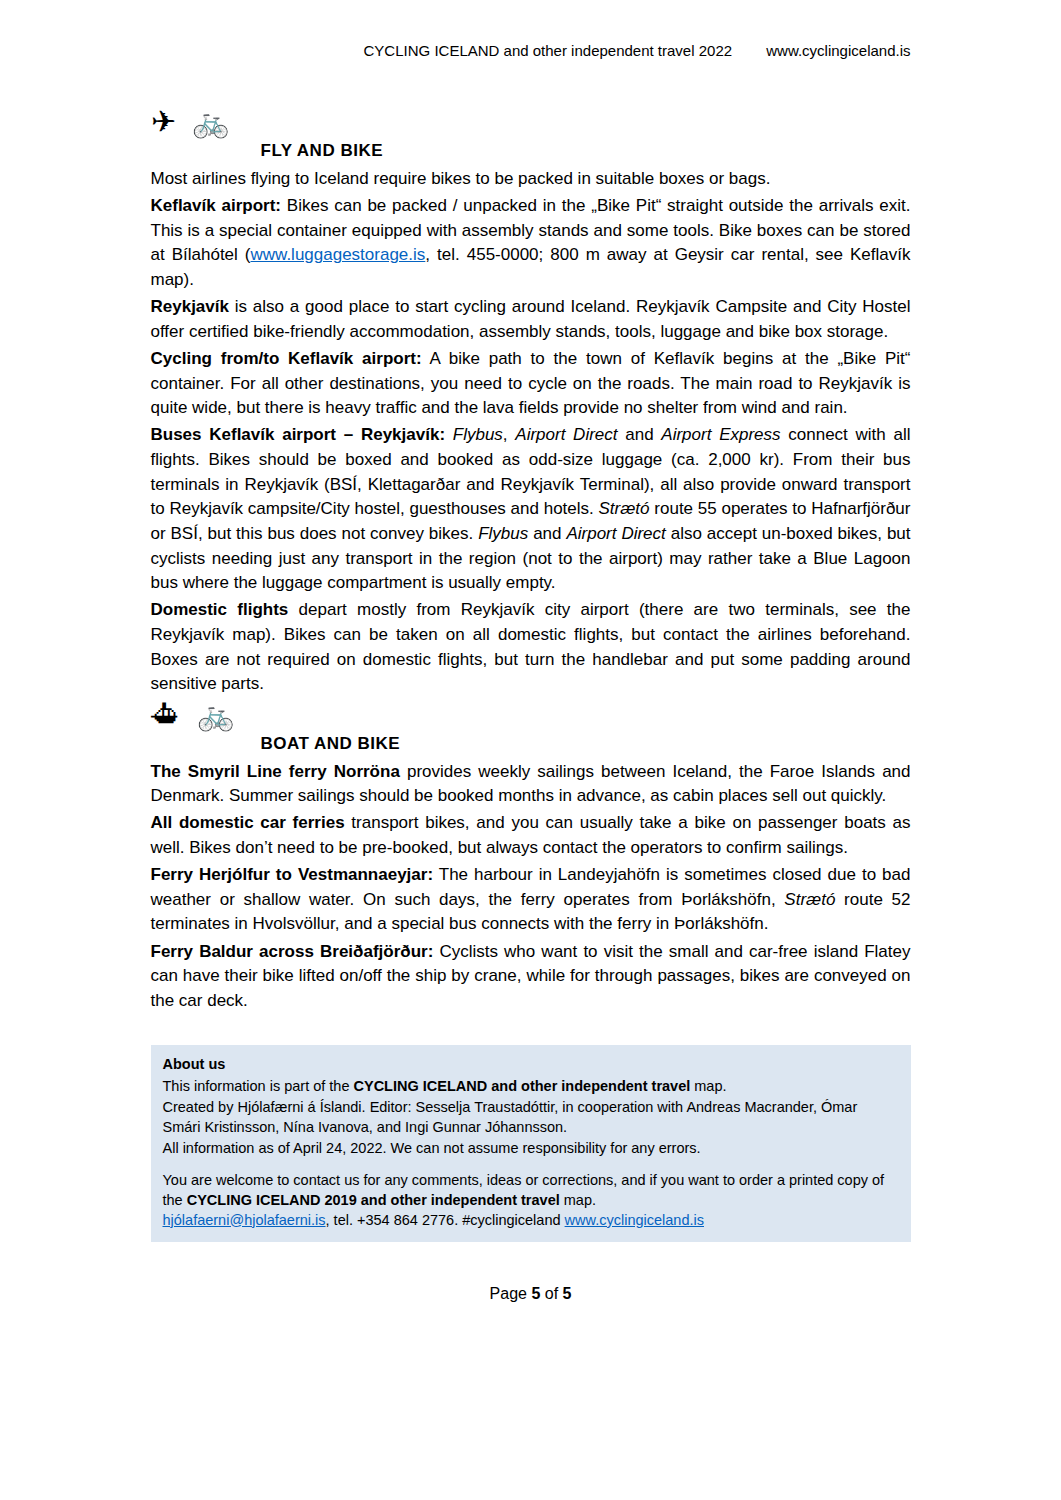CYCLING ICELAND and other independent travel 2022 www.cyclingiceland.is
✈ 🚲
FLY AND BIKE
Most airlines flying to Iceland require bikes to be packed in suitable boxes or bags.
Keflavík airport: Bikes can be packed / unpacked in the „Bike Pit“ straight outside the arrivals exit. This is a special container equipped with assembly stands and some tools. Bike boxes can be stored at Bílahótel (www.luggagestorage.is, tel. 455-0000; 800 m away at Geysir car rental, see Keflavík map).
Reykjavík is also a good place to start cycling around Iceland. Reykjavík Campsite and City Hostel offer certified bike-friendly accommodation, assembly stands, tools, luggage and bike box storage.
Cycling from/to Keflavík airport: A bike path to the town of Keflavík begins at the „Bike Pit“ container. For all other destinations, you need to cycle on the roads. The main road to Reykjavík is quite wide, but there is heavy traffic and the lava fields provide no shelter from wind and rain.
Buses Keflavík airport – Reykjavík: Flybus, Airport Direct and Airport Express connect with all flights. Bikes should be boxed and booked as odd-size luggage (ca. 2,000 kr). From their bus terminals in Reykjavík (BSÍ, Klettagarðar and Reykjavík Terminal), all also provide onward transport to Reykjavík campsite/City hostel, guesthouses and hotels. Strætó route 55 operates to Hafnarfjörður or BSÍ, but this bus does not convey bikes. Flybus and Airport Direct also accept un-boxed bikes, but cyclists needing just any transport in the region (not to the airport) may rather take a Blue Lagoon bus where the luggage compartment is usually empty.
Domestic flights depart mostly from Reykjavík city airport (there are two terminals, see the Reykjavík map). Bikes can be taken on all domestic flights, but contact the airlines beforehand. Boxes are not required on domestic flights, but turn the handlebar and put some padding around sensitive parts.
⛴ 🚲
BOAT AND BIKE
The Smyril Line ferry Norröna provides weekly sailings between Iceland, the Faroe Islands and Denmark. Summer sailings should be booked months in advance, as cabin places sell out quickly.
All domestic car ferries transport bikes, and you can usually take a bike on passenger boats as well. Bikes don’t need to be pre-booked, but always contact the operators to confirm sailings.
Ferry Herjólfur to Vestmannaeyjar: The harbour in Landeyjahöfn is sometimes closed due to bad weather or shallow water. On such days, the ferry operates from Þorlákshöfn, Strætó route 52 terminates in Hvolsvöllur, and a special bus connects with the ferry in Þorlákshöfn.
Ferry Baldur across Breiðafjörður: Cyclists who want to visit the small and car-free island Flatey can have their bike lifted on/off the ship by crane, while for through passages, bikes are conveyed on the car deck.
About us
This information is part of the CYCLING ICELAND and other independent travel map.
Created by Hjólafærni á Íslandi. Editor: Sesselja Traustadóttir, in cooperation with Andreas Macrander, Ómar Smári Kristinsson, Nína Ivanova, and Ingi Gunnar Jóhannsson.
All information as of April 24, 2022. We can not assume responsibility for any errors.
You are welcome to contact us for any comments, ideas or corrections, and if you want to order a printed copy of the CYCLING ICELAND 2019 and other independent travel map.
hjólafaerni@hjolafaerni.is, tel. +354 864 2776. #cyclingiceland www.cyclingiceland.is
Page 5 of 5